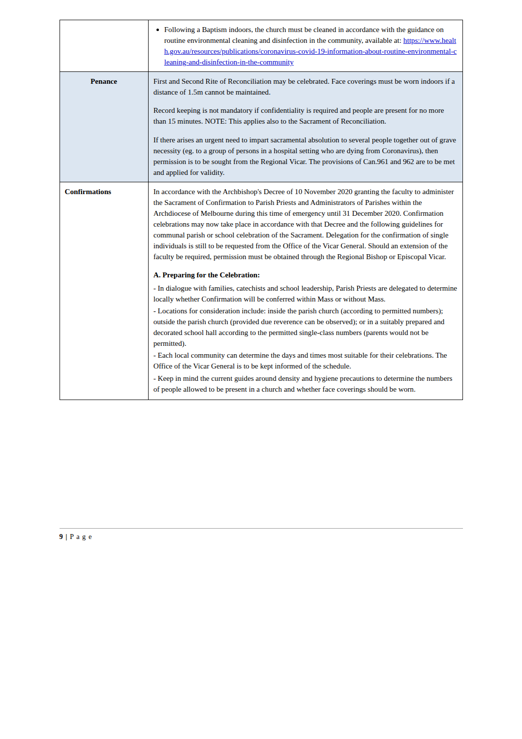| | Following a Baptism indoors, the church must be cleaned in accordance with the guidance on routine environmental cleaning and disinfection in the community, available at: https://www.health.gov.au/resources/publications/coronavirus-covid-19-information-about-routine-environmental-cleaning-and-disinfection-in-the-community |
| Penance | First and Second Rite of Reconciliation may be celebrated. Face coverings must be worn indoors if a distance of 1.5m cannot be maintained. Record keeping is not mandatory if confidentiality is required and people are present for no more than 15 minutes. NOTE: This applies also to the Sacrament of Reconciliation. If there arises an urgent need to impart sacramental absolution to several people together out of grave necessity (eg. to a group of persons in a hospital setting who are dying from Coronavirus), then permission is to be sought from the Regional Vicar. The provisions of Can.961 and 962 are to be met and applied for validity. |
| Confirmations | In accordance with the Archbishop's Decree of 10 November 2020 granting the faculty to administer the Sacrament of Confirmation to Parish Priests and Administrators of Parishes within the Archdiocese of Melbourne during this time of emergency until 31 December 2020. Confirmation celebrations may now take place in accordance with that Decree and the following guidelines for communal parish or school celebration of the Sacrament. Delegation for the confirmation of single individuals is still to be requested from the Office of the Vicar General. Should an extension of the faculty be required, permission must be obtained through the Regional Bishop or Episcopal Vicar. A. Preparing for the Celebration: - In dialogue with families, catechists and school leadership, Parish Priests are delegated to determine locally whether Confirmation will be conferred within Mass or without Mass. - Locations for consideration include: inside the parish church (according to permitted numbers); outside the parish church (provided due reverence can be observed); or in a suitably prepared and decorated school hall according to the permitted single-class numbers (parents would not be permitted). - Each local community can determine the days and times most suitable for their celebrations. The Office of the Vicar General is to be kept informed of the schedule. - Keep in mind the current guides around density and hygiene precautions to determine the numbers of people allowed to be present in a church and whether face coverings should be worn. |
9 | P a g e